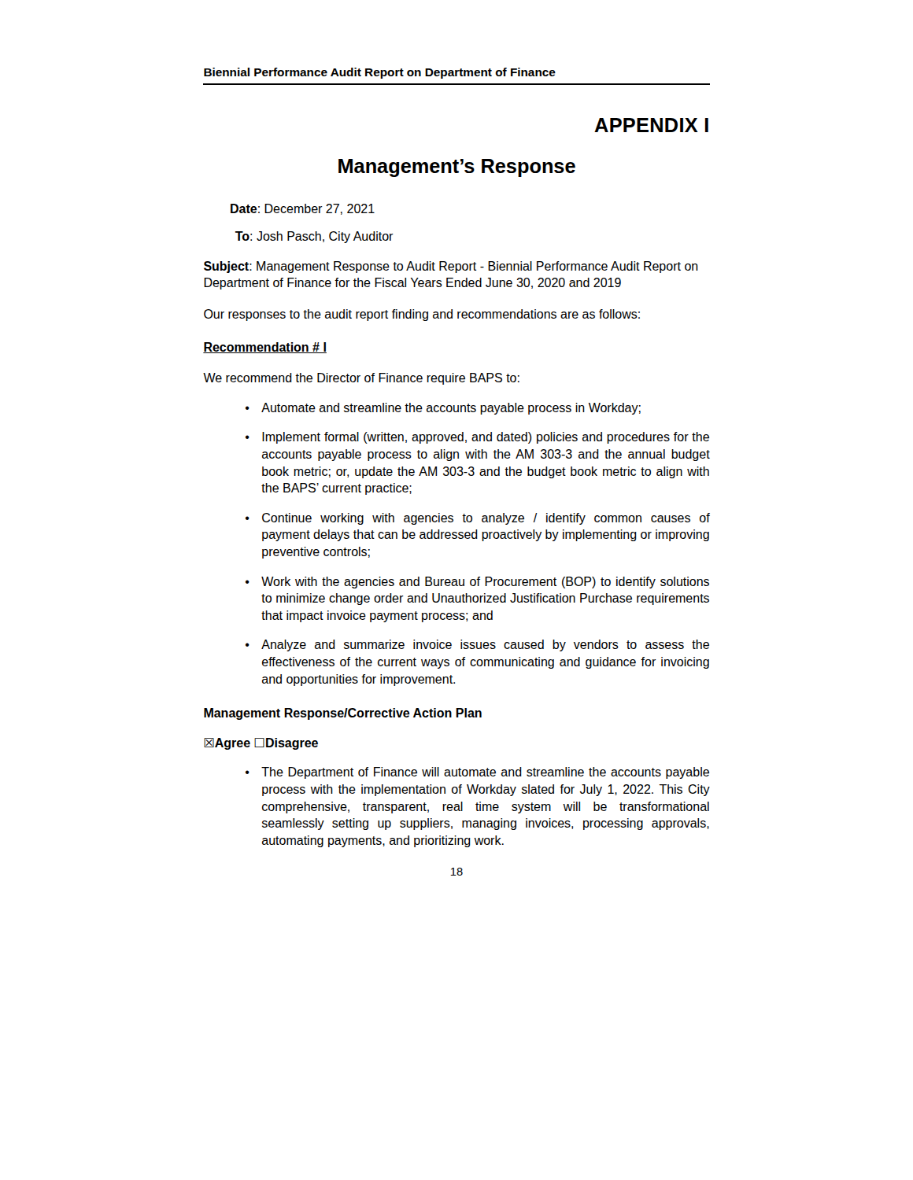Biennial Performance Audit Report on Department of Finance
APPENDIX I
Management’s Response
Date: December 27, 2021
To: Josh Pasch, City Auditor
Subject: Management Response to Audit Report - Biennial Performance Audit Report on Department of Finance for the Fiscal Years Ended June 30, 2020 and 2019
Our responses to the audit report finding and recommendations are as follows:
Recommendation # I
We recommend the Director of Finance require BAPS to:
Automate and streamline the accounts payable process in Workday;
Implement formal (written, approved, and dated) policies and procedures for the accounts payable process to align with the AM 303-3 and the annual budget book metric; or, update the AM 303-3 and the budget book metric to align with the BAPS’ current practice;
Continue working with agencies to analyze / identify common causes of payment delays that can be addressed proactively by implementing or improving preventive controls;
Work with the agencies and Bureau of Procurement (BOP) to identify solutions to minimize change order and Unauthorized Justification Purchase requirements that impact invoice payment process; and
Analyze and summarize invoice issues caused by vendors to assess the effectiveness of the current ways of communicating and guidance for invoicing and opportunities for improvement.
Management Response/Corrective Action Plan
☒Agree ☐Disagree
The Department of Finance will automate and streamline the accounts payable process with the implementation of Workday slated for July 1, 2022. This City comprehensive, transparent, real time system will be transformational seamlessly setting up suppliers, managing invoices, processing approvals, automating payments, and prioritizing work.
18